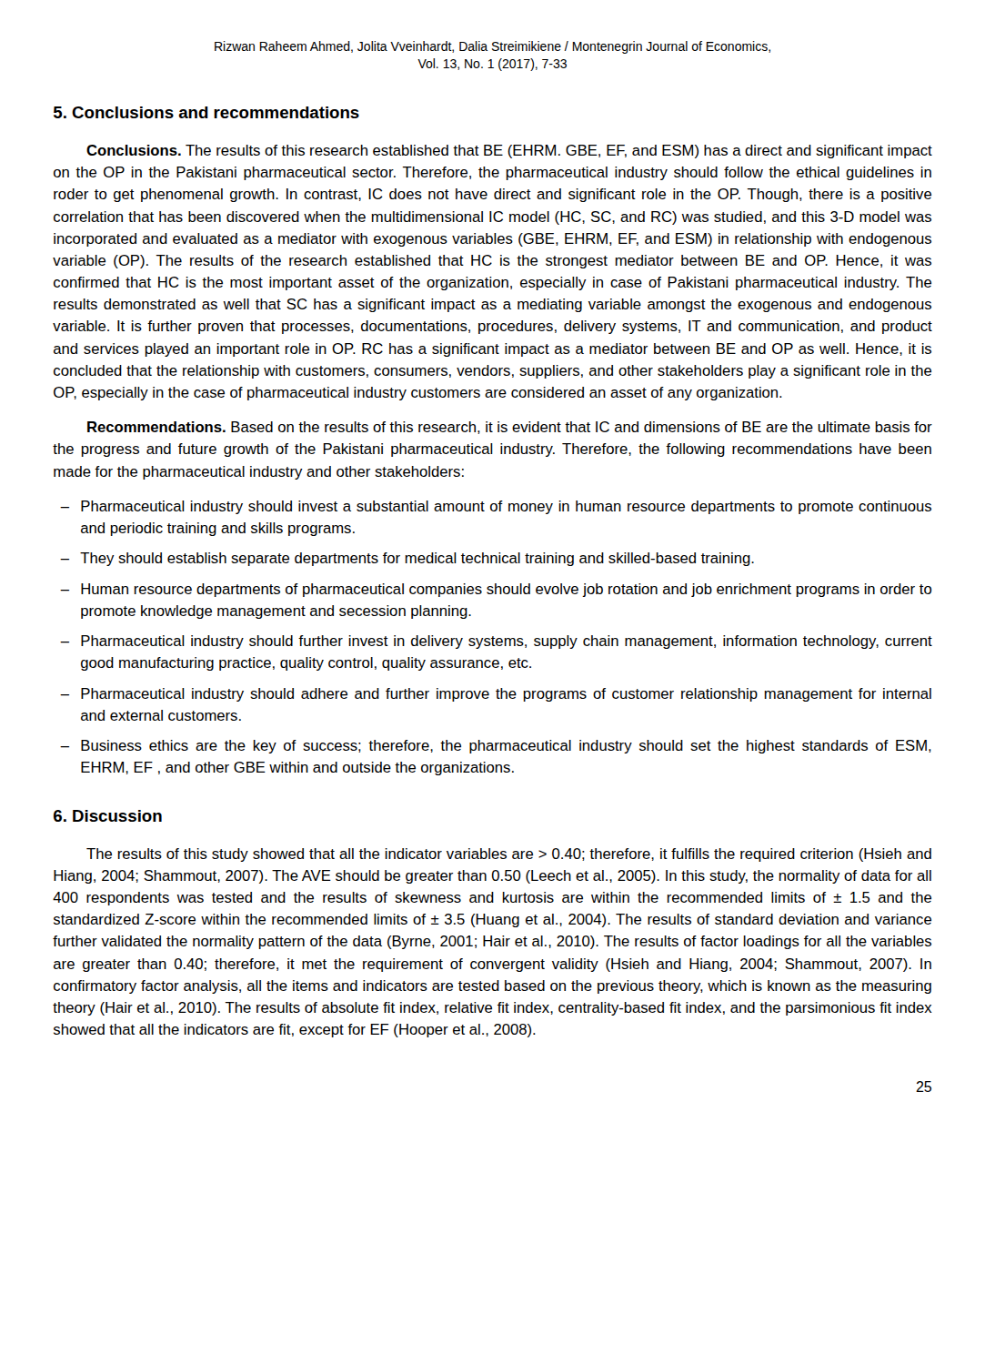Rizwan Raheem Ahmed, Jolita Vveinhardt, Dalia Streimikiene / Montenegrin Journal of Economics,
Vol. 13, No. 1 (2017), 7-33
5. Conclusions and recommendations
Conclusions. The results of this research established that BE (EHRM. GBE, EF, and ESM) has a direct and significant impact on the OP in the Pakistani pharmaceutical sector. Therefore, the pharmaceutical industry should follow the ethical guidelines in roder to get phenomenal growth. In contrast, IC does not have direct and significant role in the OP. Though, there is a positive correlation that has been discovered when the multidimensional IC model (HC, SC, and RC) was studied, and this 3-D model was incorporated and evaluated as a mediator with exogenous variables (GBE, EHRM, EF, and ESM) in relationship with endogenous variable (OP). The results of the research established that HC is the strongest mediator between BE and OP. Hence, it was confirmed that HC is the most important asset of the organization, especially in case of Pakistani pharmaceutical industry. The results demonstrated as well that SC has a significant impact as a mediating variable amongst the exogenous and endogenous variable. It is further proven that processes, documentations, procedures, delivery systems, IT and communication, and product and services played an important role in OP. RC has a significant impact as a mediator between BE and OP as well. Hence, it is concluded that the relationship with customers, consumers, vendors, suppliers, and other stakeholders play a significant role in the OP, especially in the case of pharmaceutical industry customers are considered an asset of any organization.
Recommendations. Based on the results of this research, it is evident that IC and dimensions of BE are the ultimate basis for the progress and future growth of the Pakistani pharmaceutical industry. Therefore, the following recommendations have been made for the pharmaceutical industry and other stakeholders:
Pharmaceutical industry should invest a substantial amount of money in human resource departments to promote continuous and periodic training and skills programs.
They should establish separate departments for medical technical training and skilled-based training.
Human resource departments of pharmaceutical companies should evolve job rotation and job enrichment programs in order to promote knowledge management and secession planning.
Pharmaceutical industry should further invest in delivery systems, supply chain management, information technology, current good manufacturing practice, quality control, quality assurance, etc.
Pharmaceutical industry should adhere and further improve the programs of customer relationship management for internal and external customers.
Business ethics are the key of success; therefore, the pharmaceutical industry should set the highest standards of ESM, EHRM, EF , and other GBE within and outside the organizations.
6. Discussion
The results of this study showed that all the indicator variables are > 0.40; therefore, it fulfills the required criterion (Hsieh and Hiang, 2004; Shammout, 2007). The AVE should be greater than 0.50 (Leech et al., 2005). In this study, the normality of data for all 400 respondents was tested and the results of skewness and kurtosis are within the recommended limits of ± 1.5 and the standardized Z-score within the recommended limits of ± 3.5 (Huang et al., 2004). The results of standard deviation and variance further validated the normality pattern of the data (Byrne, 2001; Hair et al., 2010). The results of factor loadings for all the variables are greater than 0.40; therefore, it met the requirement of convergent validity (Hsieh and Hiang, 2004; Shammout, 2007). In confirmatory factor analysis, all the items and indicators are tested based on the previous theory, which is known as the measuring theory (Hair et al., 2010). The results of absolute fit index, relative fit index, centrality-based fit index, and the parsimonious fit index showed that all the indicators are fit, except for EF (Hooper et al., 2008).
25